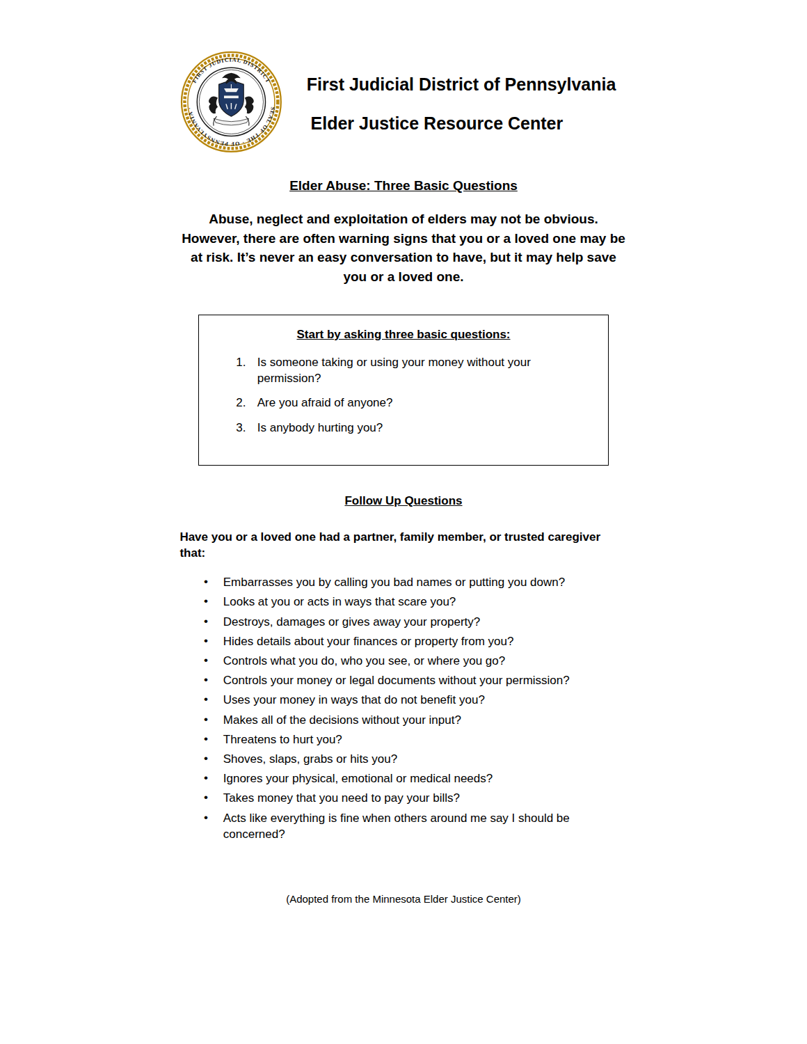Seal of the First Judicial District of Pennsylvania FIRST JUDICIAL DISTRICT SEAL OF THE · OF PENNSYLVANIA ·
First Judicial District of Pennsylvania
Elder Justice Resource Center
Elder Abuse: Three Basic Questions
Abuse, neglect and exploitation of elders may not be obvious. However, there are often warning signs that you or a loved one may be at risk. It’s never an easy conversation to have, but it may help save you or a loved one.
Start by asking three basic questions:
Is someone taking or using your money without your permission?
Are you afraid of anyone?
Is anybody hurting you?
Follow Up Questions
Have you or a loved one had a partner, family member, or trusted caregiver that:
Embarrasses you by calling you bad names or putting you down?
Looks at you or acts in ways that scare you?
Destroys, damages or gives away your property?
Hides details about your finances or property from you?
Controls what you do, who you see, or where you go?
Controls your money or legal documents without your permission?
Uses your money in ways that do not benefit you?
Makes all of the decisions without your input?
Threatens to hurt you?
Shoves, slaps, grabs or hits you?
Ignores your physical, emotional or medical needs?
Takes money that you need to pay your bills?
Acts like everything is fine when others around me say I should be concerned?
(Adopted from the Minnesota Elder Justice Center)